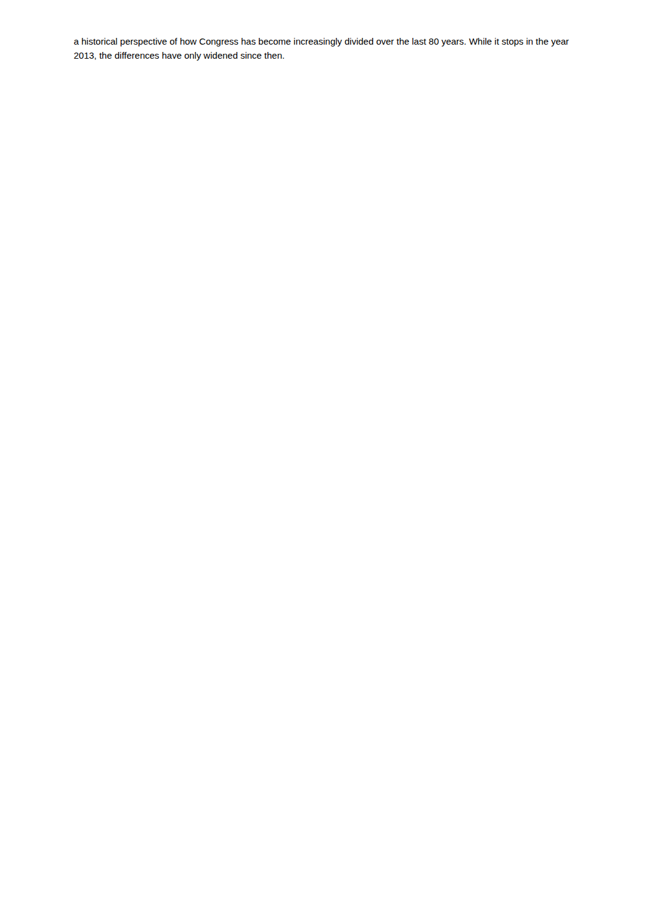a historical perspective of how Congress has become increasingly divided over the last 80 years. While it stops in the year 2013, the differences have only widened since then.